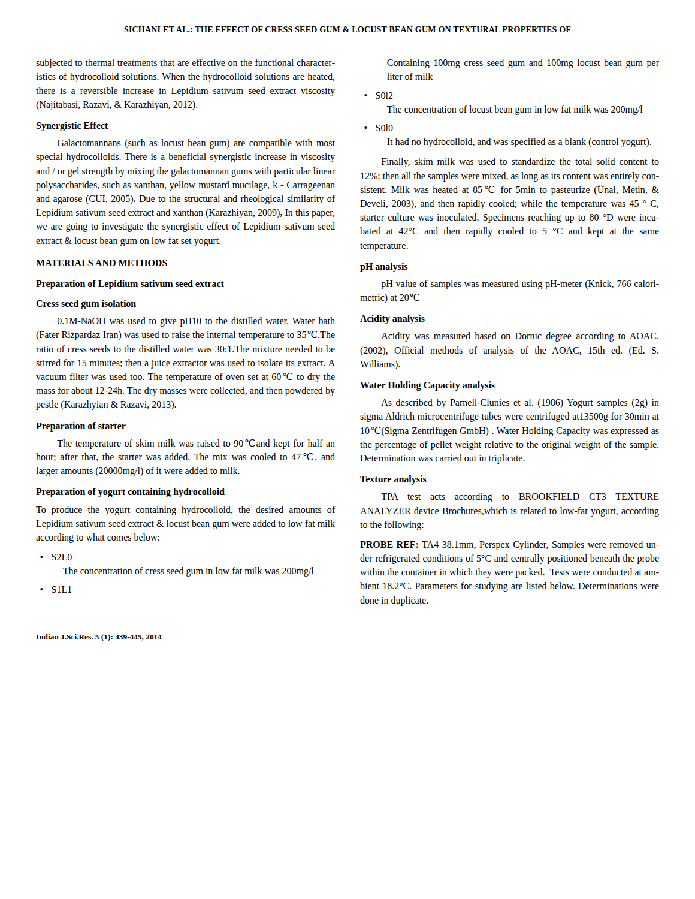SICHANI ET AL.: THE EFFECT OF CRESS SEED GUM & LOCUST BEAN GUM ON TEXTURAL PROPERTIES OF
subjected to thermal treatments that are effective on the functional characteristics of hydrocolloid solutions. When the hydrocolloid solutions are heated, there is a reversible increase in Lepidium sativum seed extract viscosity (Najitabasi, Razavi, & Karazhiyan, 2012).
Synergistic Effect
Galactomannans (such as locust bean gum) are compatible with most special hydrocolloids. There is a beneficial synergistic increase in viscosity and / or gel strength by mixing the galactomannan gums with particular linear polysaccharides, such as xanthan, yellow mustard mucilage, k - Carrageenan and agarose (CUI, 2005). Due to the structural and rheological similarity of Lepidium sativum seed extract and xanthan (Karazhiyan, 2009), In this paper, we are going to investigate the synergistic effect of Lepidium sativum seed extract & locust bean gum on low fat set yogurt.
MATERIALS AND METHODS
Preparation of Lepidium sativum seed extract
Cress seed gum isolation
0.1M-NaOH was used to give pH10 to the distilled water. Water bath (Fater Rizpardaz Iran) was used to raise the internal temperature to 35℃.The ratio of cress seeds to the distilled water was 30:1.The mixture needed to be stirred for 15 minutes; then a juice extractor was used to isolate its extract. A vacuum filter was used too. The temperature of oven set at 60℃ to dry the mass for about 12-24h. The dry masses were collected, and then powdered by pestle (Karazhyian & Razavi, 2013).
Preparation of starter
The temperature of skim milk was raised to 90℃and kept for half an hour; after that, the starter was added. The mix was cooled to 47℃, and larger amounts (20000mg/l) of it were added to milk.
Preparation of yogurt containing hydrocolloid
To produce the yogurt containing hydrocolloid, the desired amounts of Lepidium sativum seed extract & locust bean gum were added to low fat milk according to what comes below:
S2L0 The concentration of cress seed gum in low fat milk was 200mg/l
S1L1 Containing 100mg cress seed gum and 100mg locust bean gum per liter of milk
S0l2 The concentration of locust bean gum in low fat milk was 200mg/l
S0l0 It had no hydrocolloid, and was specified as a blank (control yogurt).
Finally, skim milk was used to standardize the total solid content to 12%; then all the samples were mixed, as long as its content was entirely consistent. Milk was heated at 85℃ for 5min to pasteurize (Ünal, Metin, & Develi, 2003), and then rapidly cooled; while the temperature was 45 ° C, starter culture was inoculated. Specimens reaching up to 80 °D were incubated at 42°C and then rapidly cooled to 5 °C and kept at the same temperature.
pH analysis
pH value of samples was measured using pH-meter (Knick, 766 calorimetric) at 20℃
Acidity analysis
Acidity was measured based on Dornic degree according to AOAC. (2002), Official methods of analysis of the AOAC, 15th ed. (Ed. S. Williams).
Water Holding Capacity analysis
As described by Parnell-Clunies et al. (1986) Yogurt samples (2g) in sigma Aldrich microcentrifuge tubes were centrifuged at13500g for 30min at 10℃(Sigma Zentrifugen GmbH) . Water Holding Capacity was expressed as the percentage of pellet weight relative to the original weight of the sample. Determination was carried out in triplicate.
Texture analysis
TPA test acts according to BROOKFIELD CT3 TEXTURE ANALYZER device Brochures,which is related to low-fat yogurt, according to the following:
PROBE REF: TA4 38.1mm, Perspex Cylinder, Samples were removed under refrigerated conditions of 5°C and centrally positioned beneath the probe within the container in which they were packed. Tests were conducted at ambient 18.2°C. Parameters for studying are listed below. Determinations were done in duplicate.
Indian J.Sci.Res. 5 (1): 439-445, 2014